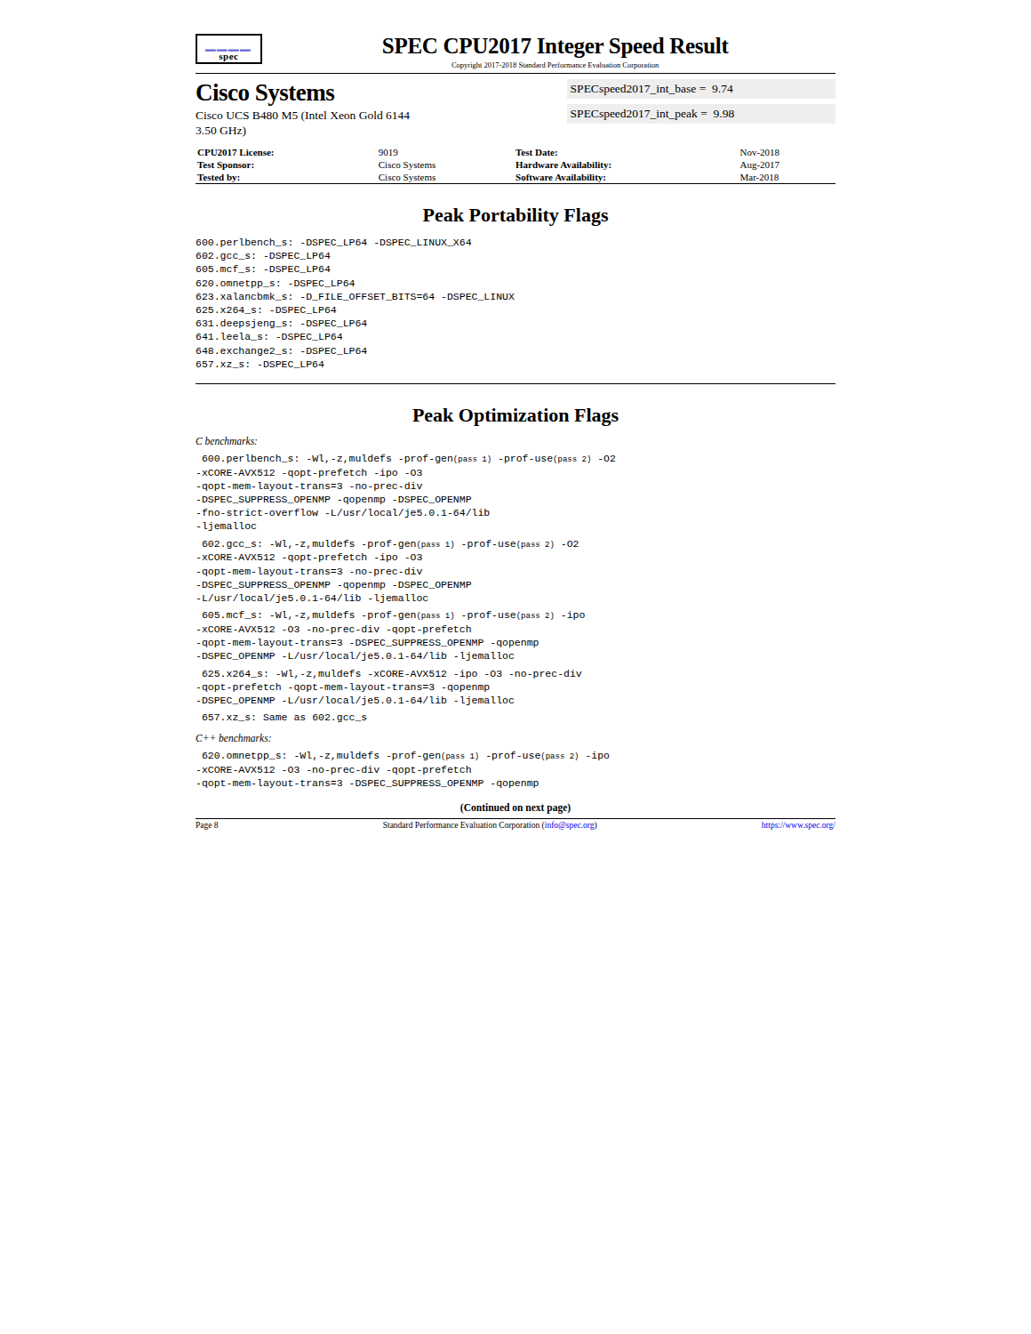▁▁▁▁
spec
SPEC CPU2017 Integer Speed Result
Copyright 2017-2018 Standard Performance Evaluation Corporation
Cisco Systems
Cisco UCS B480 M5 (Intel Xeon Gold 6144
3.50 GHz)
SPECspeed2017_int_base = 9.74
SPECspeed2017_int_peak = 9.98
| CPU2017 License: | 9019 | Test Date: | Nov-2018 |
| Test Sponsor: | Cisco Systems | Hardware Availability: | Aug-2017 |
| Tested by: | Cisco Systems | Software Availability: | Mar-2018 |
Peak Portability Flags
600.perlbench_s: -DSPEC_LP64 -DSPEC_LINUX_X64
602.gcc_s: -DSPEC_LP64
605.mcf_s: -DSPEC_LP64
620.omnetpp_s: -DSPEC_LP64
623.xalancbmk_s: -D_FILE_OFFSET_BITS=64 -DSPEC_LINUX
625.x264_s: -DSPEC_LP64
631.deepsjeng_s: -DSPEC_LP64
641.leela_s: -DSPEC_LP64
648.exchange2_s: -DSPEC_LP64
657.xz_s: -DSPEC_LP64
Peak Optimization Flags
C benchmarks:
 600.perlbench_s: -Wl,-z,muldefs -prof-gen(pass 1) -prof-use(pass 2) -O2
-xCORE-AVX512 -qopt-prefetch -ipo -O3
-qopt-mem-layout-trans=3 -no-prec-div
-DSPEC_SUPPRESS_OPENMP -qopenmp -DSPEC_OPENMP
-fno-strict-overflow -L/usr/local/je5.0.1-64/lib
-ljemalloc
 602.gcc_s: -Wl,-z,muldefs -prof-gen(pass 1) -prof-use(pass 2) -O2
-xCORE-AVX512 -qopt-prefetch -ipo -O3
-qopt-mem-layout-trans=3 -no-prec-div
-DSPEC_SUPPRESS_OPENMP -qopenmp -DSPEC_OPENMP
-L/usr/local/je5.0.1-64/lib -ljemalloc
 605.mcf_s: -Wl,-z,muldefs -prof-gen(pass 1) -prof-use(pass 2) -ipo
-xCORE-AVX512 -O3 -no-prec-div -qopt-prefetch
-qopt-mem-layout-trans=3 -DSPEC_SUPPRESS_OPENMP -qopenmp
-DSPEC_OPENMP -L/usr/local/je5.0.1-64/lib -ljemalloc
 625.x264_s: -Wl,-z,muldefs -xCORE-AVX512 -ipo -O3 -no-prec-div
-qopt-prefetch -qopt-mem-layout-trans=3 -qopenmp
-DSPEC_OPENMP -L/usr/local/je5.0.1-64/lib -ljemalloc
 657.xz_s: Same as 602.gcc_s
C++ benchmarks:
 620.omnetpp_s: -Wl,-z,muldefs -prof-gen(pass 1) -prof-use(pass 2) -ipo
-xCORE-AVX512 -O3 -no-prec-div -qopt-prefetch
-qopt-mem-layout-trans=3 -DSPEC_SUPPRESS_OPENMP -qopenmp
(Continued on next page)
Page 8
Standard Performance Evaluation Corporation (info@spec.org)
https://www.spec.org/